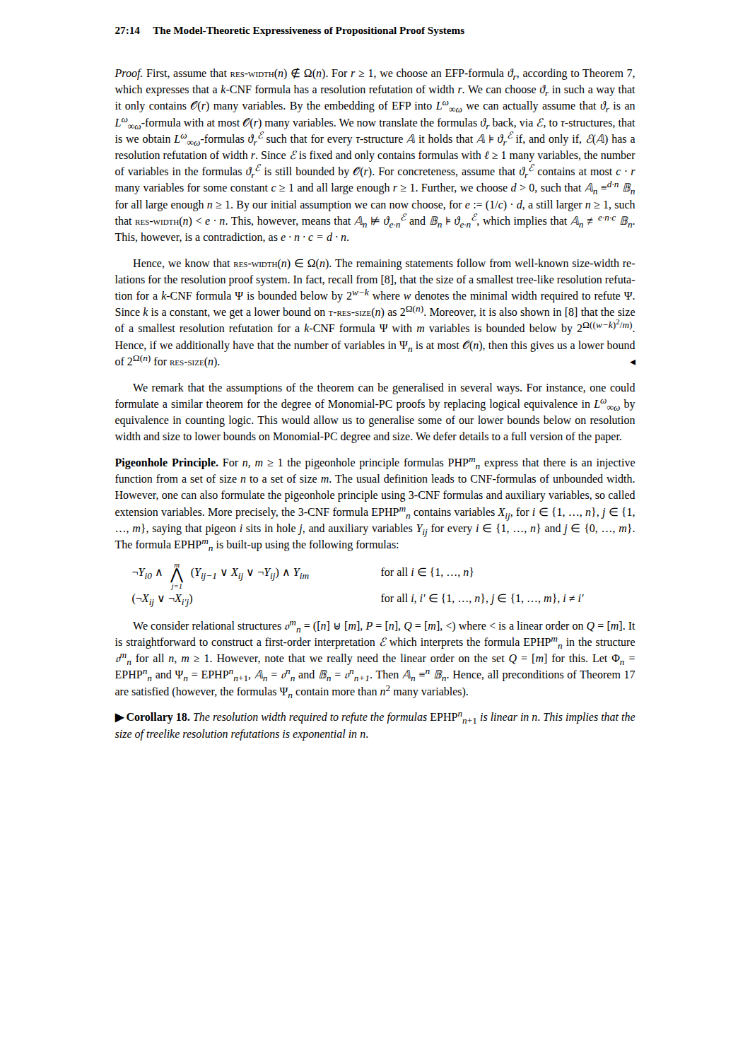27:14 The Model-Theoretic Expressiveness of Propositional Proof Systems
Proof. First, assume that res-width(n) ∉ Ω(n). For r ≥ 1, we choose an EFP-formula ϑr, according to Theorem 7, which expresses that a k-CNF formula has a resolution refutation of width r. We can choose ϑr in such a way that it only contains 𝒪(r) many variables. By the embedding of EFP into Lω∞ω we can actually assume that ϑr is an Lω∞ω-formula with at most 𝒪(r) many variables. We now translate the formulas ϑr back, via ℰ, to τ-structures, that is we obtain Lω∞ω-formulas ϑrℰ such that for every τ-structure 𝔸 it holds that 𝔸 ⊧ ϑrℰ if, and only if, ℰ(𝔸) has a resolution refutation of width r. Since ℰ is fixed and only contains formulas with ℓ ≥ 1 many variables, the number of variables in the formulas ϑrℰ is still bounded by 𝒪(r). For concreteness, assume that ϑrℰ contains at most c · r many variables for some constant c ≥ 1 and all large enough r ≥ 1. Further, we choose d > 0, such that 𝔸n ≡d·n 𝔹n for all large enough n ≥ 1. By our initial assumption we can now choose, for e := (1/c) · d, a still larger n ≥ 1, such that res-width(n) < e · n. This, however, means that 𝔸n ⊭ ϑe·nℰ and 𝔹n ⊧ ϑe·nℰ, which implies that 𝔸n ≢e·n·c 𝔹n. This, however, is a contradiction, as e · n · c = d · n.
Hence, we know that res-width(n) ∈ Ω(n). The remaining statements follow from well-known size-width relations for the resolution proof system. In fact, recall from [8], that the size of a smallest tree-like resolution refutation for a k-CNF formula Ψ is bounded below by 2w−k where w denotes the minimal width required to refute Ψ. Since k is a constant, we get a lower bound on t-res-size(n) as 2Ω(n). Moreover, it is also shown in [8] that the size of a smallest resolution refutation for a k-CNF formula Ψ with m variables is bounded below by 2Ω((w−k)2/m). Hence, if we additionally have that the number of variables in Ψn is at most 𝒪(n), then this gives us a lower bound of 2Ω(n) for res-size(n). ◂
We remark that the assumptions of the theorem can be generalised in several ways. For instance, one could formulate a similar theorem for the degree of Monomial-PC proofs by replacing logical equivalence in Lω∞ω by equivalence in counting logic. This would allow us to generalise some of our lower bounds below on resolution width and size to lower bounds on Monomial-PC degree and size. We defer details to a full version of the paper.
Pigeonhole Principle.
For n, m ≥ 1 the pigeonhole principle formulas PHPmn express that there is an injective function from a set of size n to a set of size m. The usual definition leads to CNF-formulas of unbounded width. However, one can also formulate the pigeonhole principle using 3-CNF formulas and auxiliary variables, so called extension variables. More precisely, the 3-CNF formula EPHPmn contains variables Xij, for i ∈ {1, …, n}, j ∈ {1, …, m}, saying that pigeon i sits in hole j, and auxiliary variables Yij for every i ∈ {1, …, n} and j ∈ {0, …, m}. The formula EPHPmn is built-up using the following formulas:
¬Yi0 ∧ ⋀mj=1 (Yij−1 ∨ Xij ∨ ¬Yij) ∧ Yim
for all i ∈ {1, …, n}
(¬Xij ∨ ¬Xi′j)
for all i, i′ ∈ {1, …, n}, j ∈ {1, …, m}, i ≠ i′
We consider relational structures 𝔬mn = ([n] ⊎ [m], P = [n], Q = [m], <) where < is a linear order on Q = [m]. It is straightforward to construct a first-order interpretation ℰ which interprets the formula EPHPmn in the structure 𝔬mn for all n, m ≥ 1. However, note that we really need the linear order on the set Q = [m] for this. Let Φn = EPHPnn and Ψn = EPHPnn+1, 𝔸n = 𝔬nn and 𝔹n = 𝔬nn+1. Then 𝔸n ≡n 𝔹n. Hence, all preconditions of Theorem 17 are satisfied (however, the formulas Ψn contain more than n2 many variables).
▶ Corollary 18. The resolution width required to refute the formulas EPHPnn+1 is linear in n. This implies that the size of treelike resolution refutations is exponential in n.